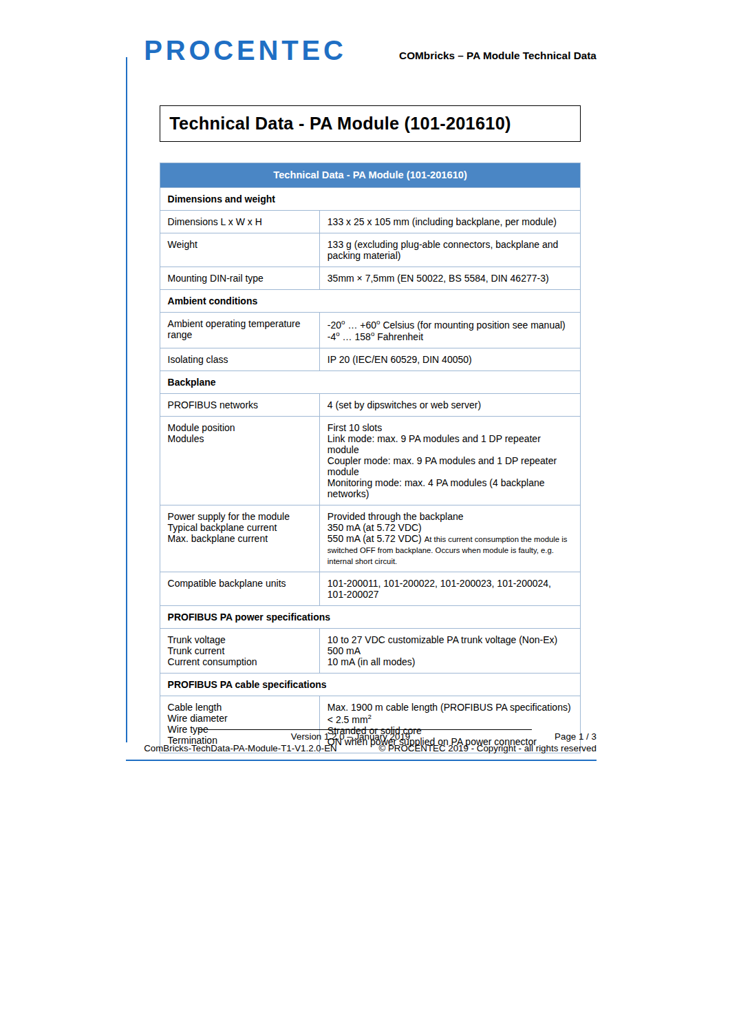PROCENTEC
COMbricks – PA Module Technical Data
Technical Data - PA Module (101-201610)
| Technical Data - PA Module (101-201610) |
| --- |
| Dimensions and weight |
| Dimensions L x W x H | 133 x 25 x 105 mm (including backplane, per module) |
| Weight | 133 g (excluding plug-able connectors, backplane and packing material) |
| Mounting DIN-rail type | 35mm × 7,5mm (EN 50022, BS 5584, DIN 46277-3) |
| Ambient conditions |
| Ambient operating temperature range | -20 o … +60 o Celsius (for mounting position see manual) -4 o … 158 o Fahrenheit |
| Isolating class | IP 20 (IEC/EN 60529, DIN 40050) |
| Backplane |
| PROFIBUS networks | 4 (set by dipswitches or web server) |
| Module position Modules | First 10 slots Link mode: max. 9 PA modules and 1 DP repeater module Coupler mode: max. 9 PA modules and 1 DP repeater module Monitoring mode: max. 4 PA modules (4 backplane networks) |
| Power supply for the module Typical backplane current Max. backplane current | Provided through the backplane 350 mA (at 5.72 VDC) 550 mA (at 5.72 VDC) At this current consumption the module is switched OFF from backplane. Occurs when module is faulty, e.g. internal short circuit. |
| Compatible backplane units | 101-200011, 101-200022, 101-200023, 101-200024, 101-200027 |
| PROFIBUS PA power specifications |
| Trunk voltage Trunk current Current consumption | 10 to 27 VDC customizable PA trunk voltage (Non-Ex) 500 mA 10 mA (in all modes) |
| PROFIBUS PA cable specifications |
| Cable length Wire diameter Wire type Termination | Max. 1900 m cable length (PROFIBUS PA specifications) < 2.5 mm 2 Stranded or solid core ON when power supplied on PA power connector |
Version 1.2.0 – January 2019
Page 1 / 3
ComBricks-TechData-PA-Module-T1-V1.2.0-EN
© PROCENTEC 2019 - Copyright - all rights reserved